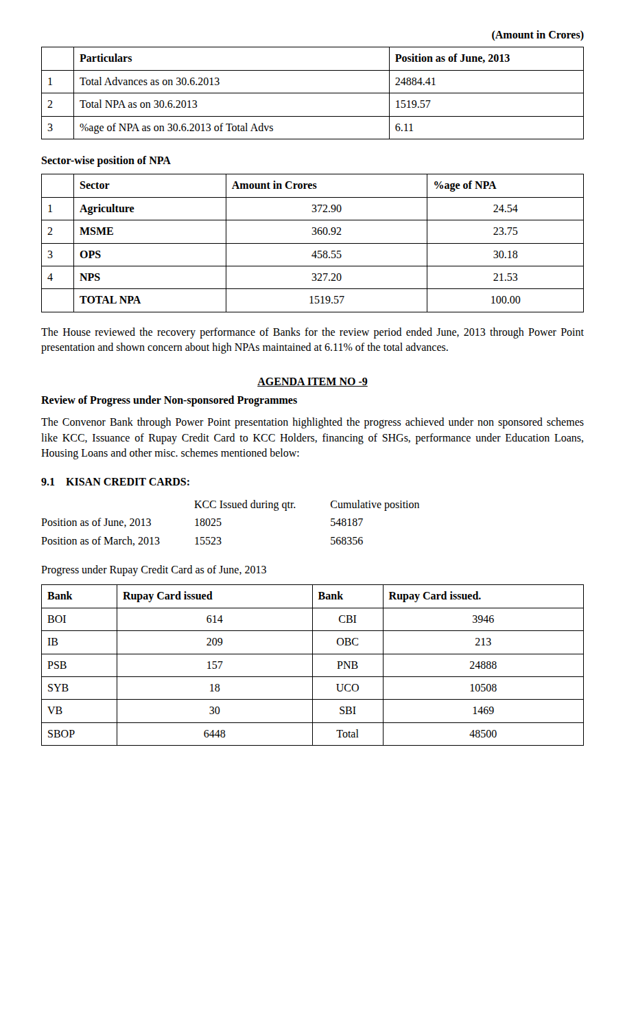(Amount in Crores)
| | Particulars | Position as of June, 2013 |
| --- | --- | --- |
| 1 | Total Advances as on 30.6.2013 | 24884.41 |
| 2 | Total NPA as on 30.6.2013 | 1519.57 |
| 3 | %age of NPA as on 30.6.2013 of Total Advs | 6.11 |
Sector-wise position of NPA
| | Sector | Amount in Crores | %age of NPA |
| --- | --- | --- | --- |
| 1 | Agriculture | 372.90 | 24.54 |
| 2 | MSME | 360.92 | 23.75 |
| 3 | OPS | 458.55 | 30.18 |
| 4 | NPS | 327.20 | 21.53 |
| | TOTAL NPA | 1519.57 | 100.00 |
The House reviewed the recovery performance of Banks for the review period ended June, 2013 through Power Point presentation and shown concern about high NPAs maintained at 6.11% of the total advances.
AGENDA ITEM NO -9
Review of Progress under Non-sponsored Programmes
The Convenor Bank through Power Point presentation highlighted the progress achieved under non sponsored schemes like KCC, Issuance of Rupay Credit Card to KCC Holders, financing of SHGs, performance under Education Loans, Housing Loans and other misc. schemes mentioned below:
9.1 KISAN CREDIT CARDS:
| | KCC Issued during qtr. | Cumulative position |
| Position as of June, 2013 | 18025 | 548187 |
| Position as of March, 2013 | 15523 | 568356 |
Progress under Rupay Credit Card as of June, 2013
| Bank | Rupay Card issued | Bank | Rupay Card issued. |
| --- | --- | --- | --- |
| BOI | 614 | CBI | 3946 |
| IB | 209 | OBC | 213 |
| PSB | 157 | PNB | 24888 |
| SYB | 18 | UCO | 10508 |
| VB | 30 | SBI | 1469 |
| SBOP | 6448 | Total | 48500 |